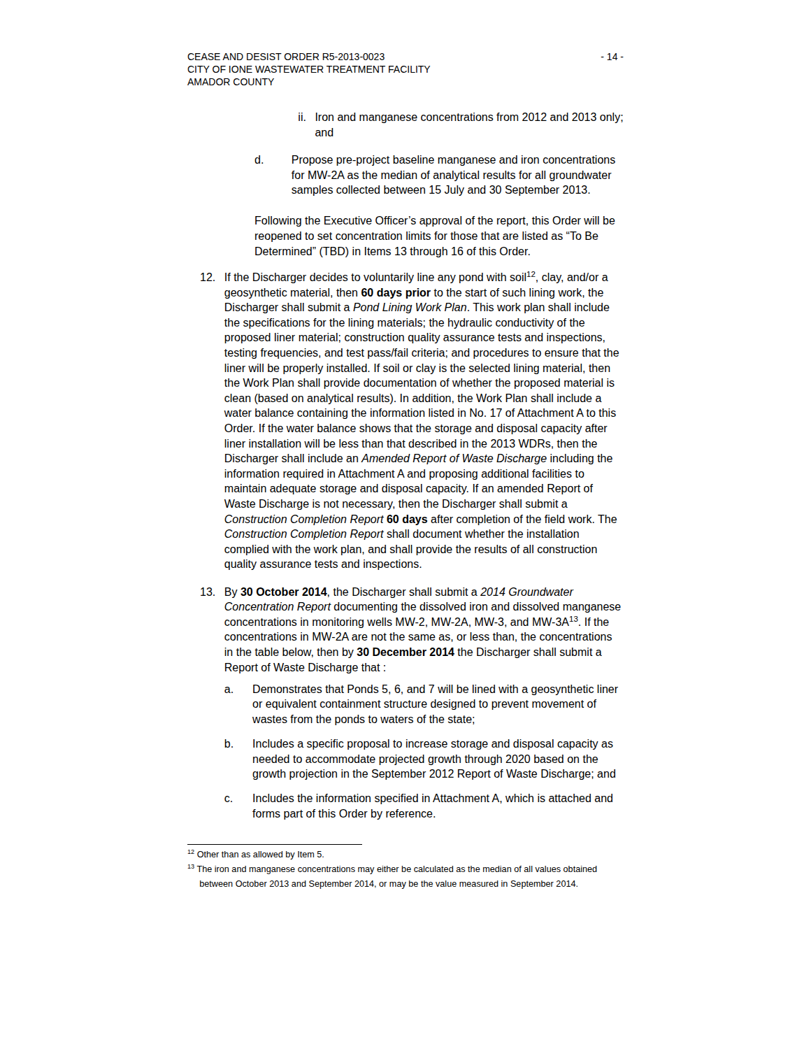Cease and Desist Order R5-2013-0023
City of Ione Wastewater Treatment Facility
Amador County
- 14 -
ii. Iron and manganese concentrations from 2012 and 2013 only; and
d. Propose pre-project baseline manganese and iron concentrations for MW-2A as the median of analytical results for all groundwater samples collected between 15 July and 30 September 2013.
Following the Executive Officer’s approval of the report, this Order will be reopened to set concentration limits for those that are listed as “To Be Determined” (TBD) in Items 13 through 16 of this Order.
12. If the Discharger decides to voluntarily line any pond with soil12, clay, and/or a geosynthetic material, then 60 days prior to the start of such lining work, the Discharger shall submit a Pond Lining Work Plan. This work plan shall include the specifications for the lining materials; the hydraulic conductivity of the proposed liner material; construction quality assurance tests and inspections, testing frequencies, and test pass/fail criteria; and procedures to ensure that the liner will be properly installed. If soil or clay is the selected lining material, then the Work Plan shall provide documentation of whether the proposed material is clean (based on analytical results). In addition, the Work Plan shall include a water balance containing the information listed in No. 17 of Attachment A to this Order. If the water balance shows that the storage and disposal capacity after liner installation will be less than that described in the 2013 WDRs, then the Discharger shall include an Amended Report of Waste Discharge including the information required in Attachment A and proposing additional facilities to maintain adequate storage and disposal capacity. If an amended Report of Waste Discharge is not necessary, then the Discharger shall submit a Construction Completion Report 60 days after completion of the field work. The Construction Completion Report shall document whether the installation complied with the work plan, and shall provide the results of all construction quality assurance tests and inspections.
13. By 30 October 2014, the Discharger shall submit a 2014 Groundwater Concentration Report documenting the dissolved iron and dissolved manganese concentrations in monitoring wells MW-2, MW-2A, MW-3, and MW-3A13. If the concentrations in MW-2A are not the same as, or less than, the concentrations in the table below, then by 30 December 2014 the Discharger shall submit a Report of Waste Discharge that :
a. Demonstrates that Ponds 5, 6, and 7 will be lined with a geosynthetic liner or equivalent containment structure designed to prevent movement of wastes from the ponds to waters of the state;
b. Includes a specific proposal to increase storage and disposal capacity as needed to accommodate projected growth through 2020 based on the growth projection in the September 2012 Report of Waste Discharge; and
c. Includes the information specified in Attachment A, which is attached and forms part of this Order by reference.
12 Other than as allowed by Item 5.
13 The iron and manganese concentrations may either be calculated as the median of all values obtained
between October 2013 and September 2014, or may be the value measured in September 2014.